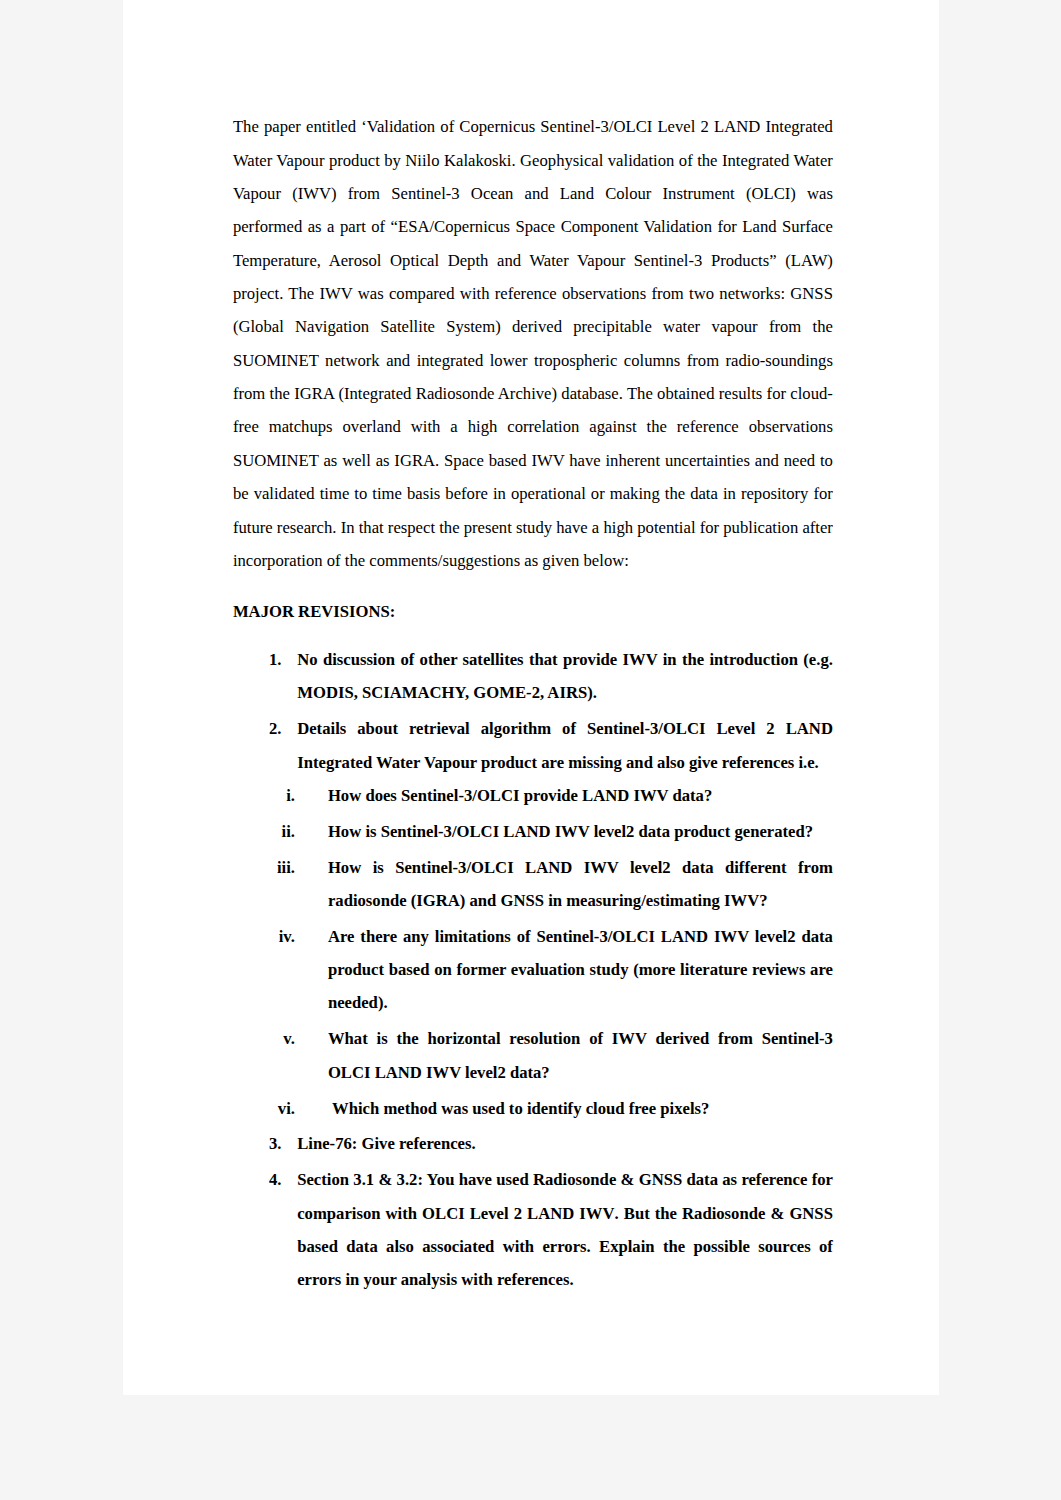The paper entitled ‘Validation of Copernicus Sentinel-3/OLCI Level 2 LAND Integrated Water Vapour product by Niilo Kalakoski. Geophysical validation of the Integrated Water Vapour (IWV) from Sentinel-3 Ocean and Land Colour Instrument (OLCI) was performed as a part of “ESA/Copernicus Space Component Validation for Land Surface Temperature, Aerosol Optical Depth and Water Vapour Sentinel-3 Products” (LAW) project. The IWV was compared with reference observations from two networks: GNSS (Global Navigation Satellite System) derived precipitable water vapour from the SUOMINET network and integrated lower tropospheric columns from radio-soundings from the IGRA (Integrated Radiosonde Archive) database. The obtained results for cloud-free matchups overland with a high correlation against the reference observations SUOMINET as well as IGRA. Space based IWV have inherent uncertainties and need to be validated time to time basis before in operational or making the data in repository for future research. In that respect the present study have a high potential for publication after incorporation of the comments/suggestions as given below:
MAJOR REVISIONS:
No discussion of other satellites that provide IWV in the introduction (e.g. MODIS, SCIAMACHY, GOME-2, AIRS).
Details about retrieval algorithm of Sentinel-3/OLCI Level 2 LAND Integrated Water Vapour product are missing and also give references i.e.
How does Sentinel-3/OLCI provide LAND IWV data?
How is Sentinel-3/OLCI LAND IWV level2 data product generated?
How is Sentinel-3/OLCI LAND IWV level2 data different from radiosonde (IGRA) and GNSS in measuring/estimating IWV?
Are there any limitations of Sentinel-3/OLCI LAND IWV level2 data product based on former evaluation study (more literature reviews are needed).
What is the horizontal resolution of IWV derived from Sentinel-3 OLCI LAND IWV level2 data?
Which method was used to identify cloud free pixels?
Line-76: Give references.
Section 3.1 & 3.2: You have used Radiosonde & GNSS data as reference for comparison with OLCI Level 2 LAND IWV. But the Radiosonde & GNSS based data also associated with errors. Explain the possible sources of errors in your analysis with references.